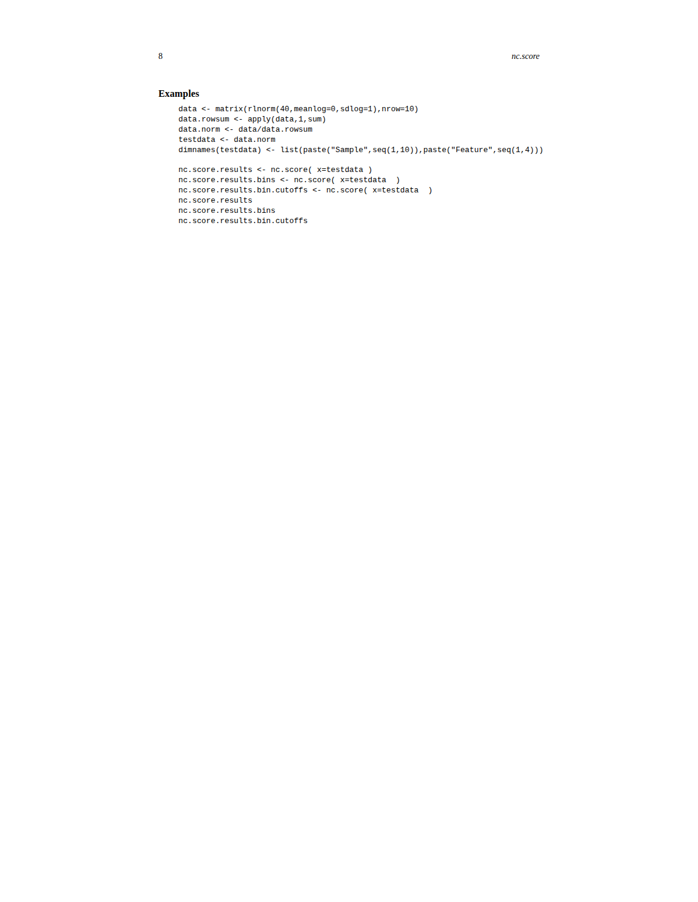8 nc.score
Examples
data <- matrix(rlnorm(40,meanlog=0,sdlog=1),nrow=10)
data.rowsum <- apply(data,1,sum)
data.norm <- data/data.rowsum
testdata <- data.norm
dimnames(testdata) <- list(paste("Sample",seq(1,10)),paste("Feature",seq(1,4)))

nc.score.results <- nc.score( x=testdata )
nc.score.results.bins <- nc.score( x=testdata  )
nc.score.results.bin.cutoffs <- nc.score( x=testdata  )
nc.score.results
nc.score.results.bins
nc.score.results.bin.cutoffs